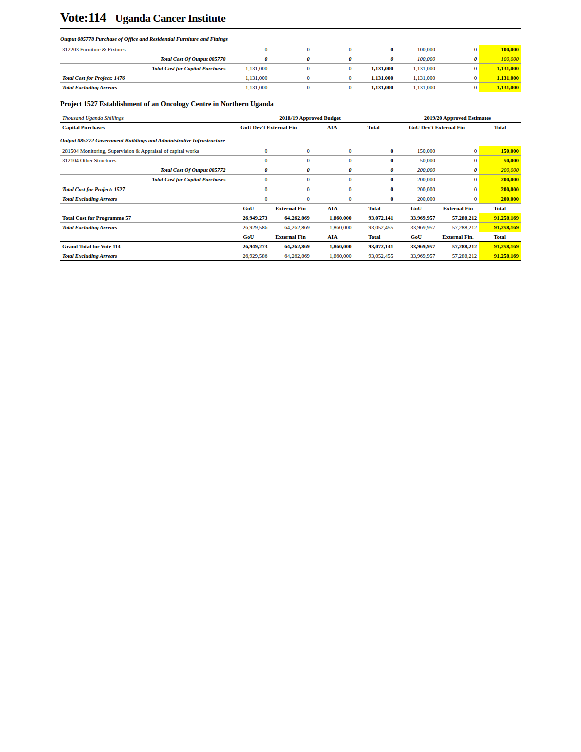Vote:114 Uganda Cancer Institute
Output 085778 Purchase of Office and Residential Furniture and Fittings
| 312203 Furniture & Fixtures | 0 | 0 | 0 | 0 | 100,000 | 0 | 100,000 |
| Total Cost Of Output 085778 | 0 | 0 | 0 | 0 | 100,000 | 0 | 100,000 |
| Total Cost for Capital Purchases | 1,131,000 | 0 | 0 | 1,131,000 | 1,131,000 | 0 | 1,131,000 |
| Total Cost for Project: 1476 | 1,131,000 | 0 | 0 | 1,131,000 | 1,131,000 | 0 | 1,131,000 |
| Total Excluding Arrears | 1,131,000 | 0 | 0 | 1,131,000 | 1,131,000 | 0 | 1,131,000 |
Project 1527 Establishment of an Oncology Centre in Northern Uganda
| Thousand Uganda Shillings | 2018/19 Approved Budget | 2019/20 Approved Estimates |
| Capital Purchases | GoU Dev't External Fin | AIA | Total | GoU Dev't External Fin | Total |
Output 085772 Government Buildings and Administrative Infrastructure
| 281504 Monitoring, Supervision & Appraisal of capital works | 0 | 0 | 0 | 0 | 150,000 | 0 | 150,000 |
| 312104 Other Structures | 0 | 0 | 0 | 0 | 50,000 | 0 | 50,000 |
| Total Cost Of Output 085772 | 0 | 0 | 0 | 0 | 200,000 | 0 | 200,000 |
| Total Cost for Capital Purchases | 0 | 0 | 0 | 0 | 200,000 | 0 | 200,000 |
| Total Cost for Project: 1527 | 0 | 0 | 0 | 0 | 200,000 | 0 | 200,000 |
| Total Excluding Arrears | 0 | 0 | 0 | 0 | 200,000 | 0 | 200,000 |
| | GoU | External Fin | AIA | Total | GoU | External Fin | Total |
| Total Cost for Programme 57 | 26,949,273 | 64,262,869 | 1,860,000 | 93,072,141 | 33,969,957 | 57,288,212 | 91,258,169 |
| Total Excluding Arrears | 26,929,586 | 64,262,869 | 1,860,000 | 93,052,455 | 33,969,957 | 57,288,212 | 91,258,169 |
| | GoU | External Fin | AIA | Total | GoU | External Fin. | Total |
| Grand Total for Vote 114 | 26,949,273 | 64,262,869 | 1,860,000 | 93,072,141 | 33,969,957 | 57,288,212 | 91,258,169 |
| Total Excluding Arrears | 26,929,586 | 64,262,869 | 1,860,000 | 93,052,455 | 33,969,957 | 57,288,212 | 91,258,169 |